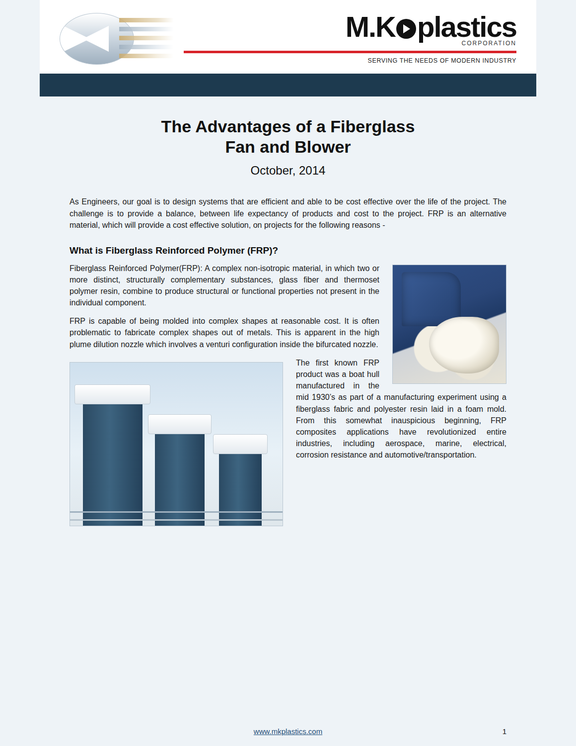M.K plastics
CORPORATION
Serving the needs of modern industry
The Advantages of a Fiberglass
Fan and Blower
October, 2014
As Engineers, our goal is to design systems that are efficient and able to be cost effective over the life of the project. The challenge is to provide a balance, between life expectancy of products and cost to the project. FRP is an alternative material, which will provide a cost effective solution, on projects for the following reasons -
What is Fiberglass Reinforced Polymer (FRP)?
Fiberglass Reinforced Polymer(FRP): A complex non-isotropic material, in which two or more distinct, structurally complementary substances, glass fiber and thermoset polymer resin, combine to produce structural or functional properties not present in the individual component.
FRP is capable of being molded into complex shapes at reasonable cost. It is often problematic to fabricate complex shapes out of metals. This is apparent in the high plume dilution nozzle which involves a venturi configuration inside the bifurcated nozzle.
The first known FRP product was a boat hull manufactured in the mid 1930’s as part of a manufacturing experiment using a fiberglass fabric and polyester resin laid in a foam mold. From this somewhat inauspicious beginning, FRP composites applications have revolutionized entire industries, including aerospace, marine, electrical, corrosion resistance and automotive/transportation.
www.mkplastics.com 1